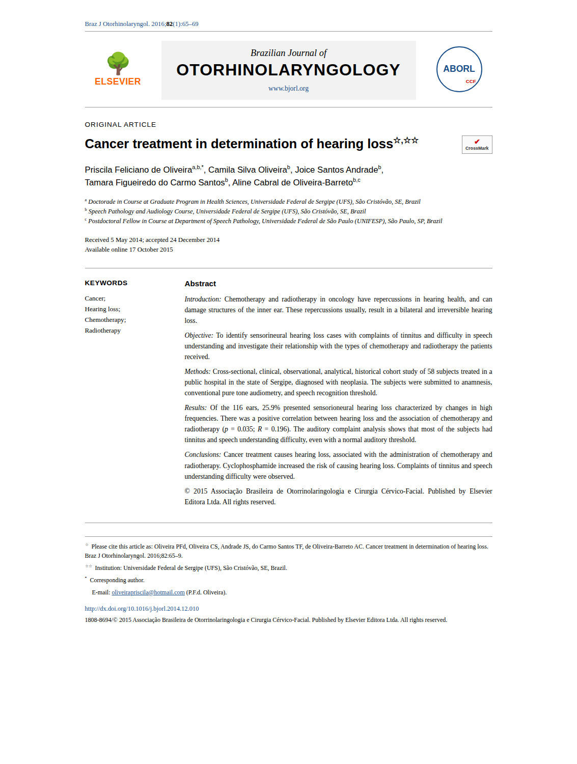Braz J Otorhinolaryngol. 2016;82(1):65–69
🌳
ELSEVIER
Brazilian Journal of
OTORHINOLARYNGOLOGY
www.bjorl.org
ABORL CCF
ORIGINAL ARTICLE
Cancer treatment in determination of hearing loss☆,☆☆ ✔CrossMark
Priscila Feliciano de Oliveiraa,b,*, Camila Silva Oliveirab, Joice Santos Andradeb,
Tamara Figueiredo do Carmo Santosb, Aline Cabral de Oliveira-Barretob,c
a Doctorade in Course at Graduate Program in Health Sciences, Universidade Federal de Sergipe (UFS), São Cristóvão, SE, Brazil
b Speech Pathology and Audiology Course, Universidade Federal de Sergipe (UFS), São Cristóvão, SE, Brazil
c Postdoctoral Fellow in Course at Department of Speech Pathology, Universidade Federal de São Paulo (UNIFESP), São Paulo, SP, Brazil
Received 5 May 2014; accepted 24 December 2014
Available online 17 October 2015
KEYWORDS
Cancer;
Hearing loss;
Chemotherapy;
Radiotherapy
Abstract
Introduction: Chemotherapy and radiotherapy in oncology have repercussions in hearing health, and can damage structures of the inner ear. These repercussions usually, result in a bilateral and irreversible hearing loss.
Objective: To identify sensorineural hearing loss cases with complaints of tinnitus and difficulty in speech understanding and investigate their relationship with the types of chemotherapy and radiotherapy the patients received.
Methods: Cross-sectional, clinical, observational, analytical, historical cohort study of 58 subjects treated in a public hospital in the state of Sergipe, diagnosed with neoplasia. The subjects were submitted to anamnesis, conventional pure tone audiometry, and speech recognition threshold.
Results: Of the 116 ears, 25.9% presented sensorioneural hearing loss characterized by changes in high frequencies. There was a positive correlation between hearing loss and the association of chemotherapy and radiotherapy (p = 0.035; R = 0.196). The auditory complaint analysis shows that most of the subjects had tinnitus and speech understanding difficulty, even with a normal auditory threshold.
Conclusions: Cancer treatment causes hearing loss, associated with the administration of chemotherapy and radiotherapy. Cyclophosphamide increased the risk of causing hearing loss. Complaints of tinnitus and speech understanding difficulty were observed.
© 2015 Associação Brasileira de Otorrinolaringologia e Cirurgia Cérvico-Facial. Published by Elsevier Editora Ltda. All rights reserved.
☆ Please cite this article as: Oliveira PFd, Oliveira CS, Andrade JS, do Carmo Santos TF, de Oliveira-Barreto AC. Cancer treatment in determination of hearing loss. Braz J Otorhinolaryngol. 2016;82:65–9.
☆☆ Institution: Universidade Federal de Sergipe (UFS), São Cristóvão, SE, Brazil.
* Corresponding author.
E-mail: oliveirapriscila@hotmail.com (P.F.d. Oliveira).
http://dx.doi.org/10.1016/j.bjorl.2014.12.010
1808-8694/© 2015 Associação Brasileira de Otorrinolaringologia e Cirurgia Cérvico-Facial. Published by Elsevier Editora Ltda. All rights reserved.